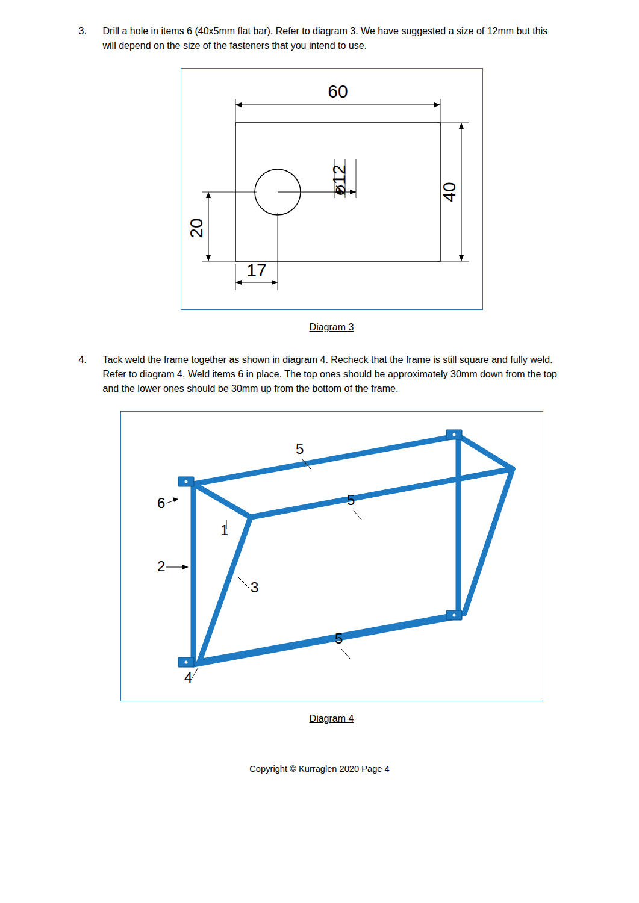3. Drill a hole in items 6 (40x5mm flat bar). Refer to diagram 3. We have suggested a size of 12mm but this will depend on the size of the fasteners that you intend to use.
60 40 20 ⌀12 17
Diagram 3
4. Tack weld the frame together as shown in diagram 4. Recheck that the frame is still square and fully weld. Refer to diagram 4. Weld items 6 in place. The top ones should be approximately 30mm down from the top and the lower ones should be 30mm up from the bottom of the frame.
5 5 5 6 2 1 3 4
Diagram 4
Copyright © Kurraglen 2020 Page 4